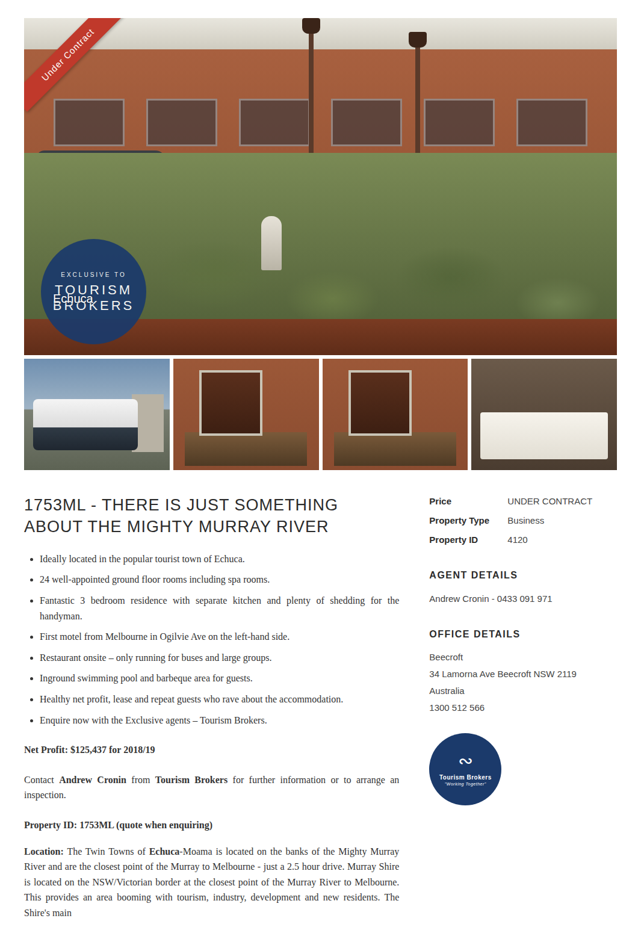Under Contract
EXCLUSIVE TO
TOURISM
BROKERS
Echuca
1753ML - THERE IS JUST SOMETHING ABOUT THE MIGHTY MURRAY RIVER
Ideally located in the popular tourist town of Echuca.
24 well-appointed ground floor rooms including spa rooms.
Fantastic 3 bedroom residence with separate kitchen and plenty of shedding for the handyman.
First motel from Melbourne in Ogilvie Ave on the left-hand side.
Restaurant onsite – only running for buses and large groups.
Inground swimming pool and barbeque area for guests.
Healthy net profit, lease and repeat guests who rave about the accommodation.
Enquire now with the Exclusive agents – Tourism Brokers.
Net Profit: $125,437 for 2018/19
Contact Andrew Cronin from Tourism Brokers for further information or to arrange an inspection.
Property ID: 1753ML (quote when enquiring)
Location: The Twin Towns of Echuca-Moama is located on the banks of the Mighty Murray River and are the closest point of the Murray to Melbourne - just a 2.5 hour drive. Murray Shire is located on the NSW/Victorian border at the closest point of the Murray River to Melbourne. This provides an area booming with tourism, industry, development and new residents. The Shire's main
Price
UNDER CONTRACT
Property Type
Business
Property ID
4120
AGENT DETAILS
Andrew Cronin - 0433 091 971
OFFICE DETAILS
Beecroft
34 Lamorna Ave Beecroft NSW 2119
Australia
1300 512 566
∾
Tourism Brokers
"Working Together"